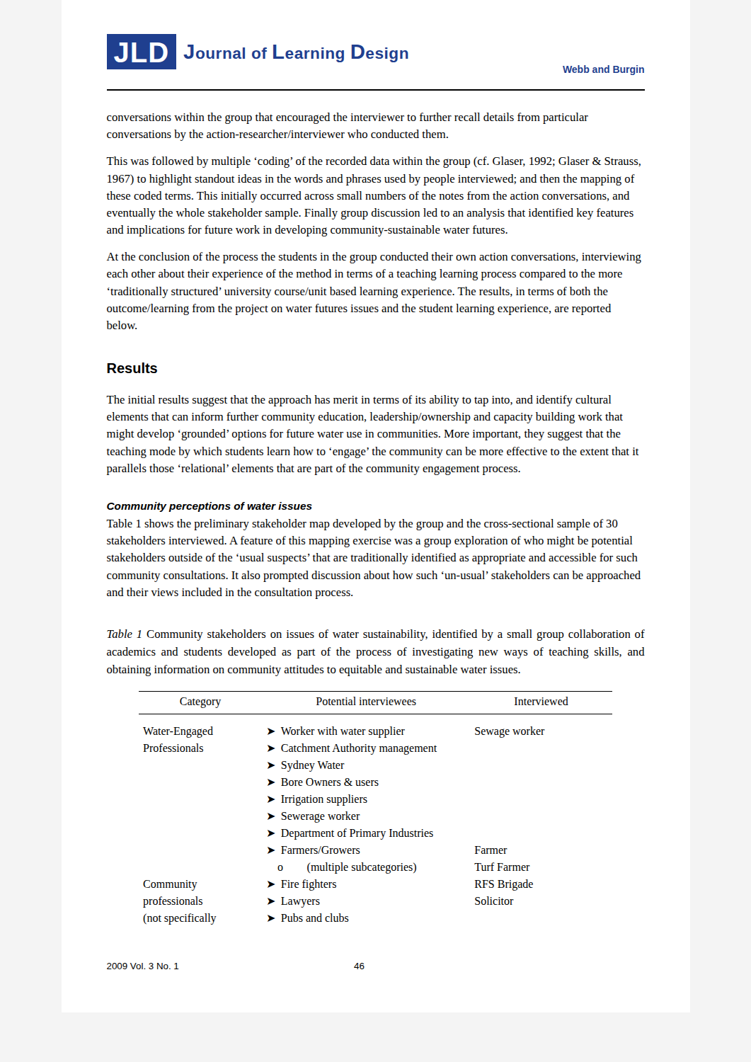JLD Journal of Learning Design Webb and Burgin
conversations within the group that encouraged the interviewer to further recall details from particular conversations by the action-researcher/interviewer who conducted them.
This was followed by multiple ‘coding’ of the recorded data within the group (cf. Glaser, 1992; Glaser & Strauss, 1967) to highlight standout ideas in the words and phrases used by people interviewed; and then the mapping of these coded terms. This initially occurred across small numbers of the notes from the action conversations, and eventually the whole stakeholder sample. Finally group discussion led to an analysis that identified key features and implications for future work in developing community-sustainable water futures.
At the conclusion of the process the students in the group conducted their own action conversations, interviewing each other about their experience of the method in terms of a teaching learning process compared to the more ‘traditionally structured’ university course/unit based learning experience. The results, in terms of both the outcome/learning from the project on water futures issues and the student learning experience, are reported below.
Results
The initial results suggest that the approach has merit in terms of its ability to tap into, and identify cultural elements that can inform further community education, leadership/ownership and capacity building work that might develop ‘grounded’ options for future water use in communities. More important, they suggest that the teaching mode by which students learn how to ‘engage’ the community can be more effective to the extent that it parallels those ‘relational’ elements that are part of the community engagement process.
Community perceptions of water issues
Table 1 shows the preliminary stakeholder map developed by the group and the cross-sectional sample of 30 stakeholders interviewed. A feature of this mapping exercise was a group exploration of who might be potential stakeholders outside of the ‘usual suspects’ that are traditionally identified as appropriate and accessible for such community consultations. It also prompted discussion about how such ‘un-usual’ stakeholders can be approached and their views included in the consultation process.
Table 1 Community stakeholders on issues of water sustainability, identified by a small group collaboration of academics and students developed as part of the process of investigating new ways of teaching skills, and obtaining information on community attitudes to equitable and sustainable water issues.
| Category | Potential interviewees | Interviewed |
| --- | --- | --- |
| Water-Engaged Professionals | ➤ Worker with water supplier ➤ Catchment Authority management ➤ Sydney Water ➤ Bore Owners & users ➤ Irrigation suppliers ➤ Sewerage worker ➤ Department of Primary Industries ➤ Farmers/Growers o (multiple subcategories) | Sewage worker Farmer Turf Farmer |
| Community professionals (not specifically | ➤ Fire fighters ➤ Lawyers ➤ Pubs and clubs | RFS Brigade Solicitor |
2009 Vol. 3 No. 1 46